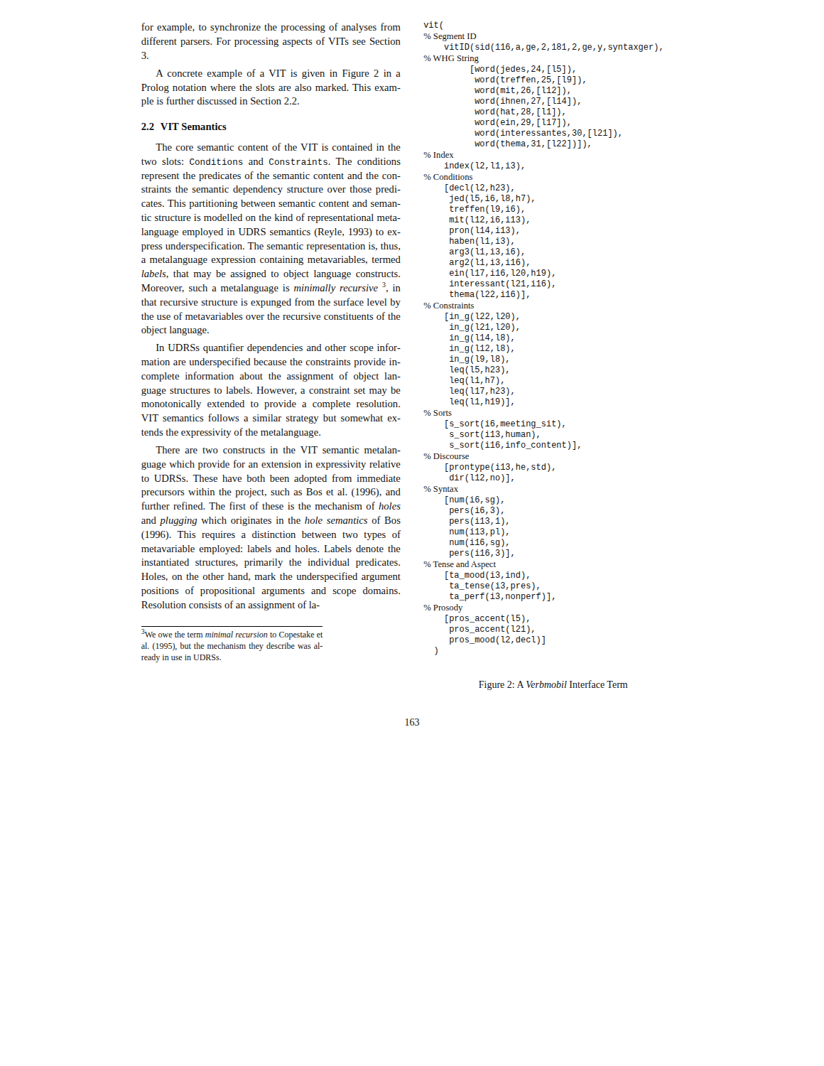for example, to synchronize the processing of analyses from different parsers. For processing aspects of VITs see Section 3.
A concrete example of a VIT is given in Figure 2 in a Prolog notation where the slots are also marked. This example is further discussed in Section 2.2.
2.2 VIT Semantics
The core semantic content of the VIT is contained in the two slots: Conditions and Constraints. The conditions represent the predicates of the semantic content and the constraints the semantic dependency structure over those predicates. This partitioning between semantic content and semantic structure is modelled on the kind of representational metalanguage employed in UDRS semantics (Reyle, 1993) to express underspecification. The semantic representation is, thus, a metalanguage expression containing metavariables, termed labels, that may be assigned to object language constructs. Moreover, such a metalanguage is minimally recursive 3, in that recursive structure is expunged from the surface level by the use of metavariables over the recursive constituents of the object language.
In UDRSs quantifier dependencies and other scope information are underspecified because the constraints provide incomplete information about the assignment of object language structures to labels. However, a constraint set may be monotonically extended to provide a complete resolution. VIT semantics follows a similar strategy but somewhat extends the expressivity of the metalanguage.
There are two constructs in the VIT semantic metalanguage which provide for an extension in expressivity relative to UDRSs. These have both been adopted from immediate precursors within the project, such as Bos et al. (1996), and further refined. The first of these is the mechanism of holes and plugging which originates in the hole semantics of Bos (1996). This requires a distinction between two types of metavariable employed: labels and holes. Labels denote the instantiated structures, primarily the individual predicates. Holes, on the other hand, mark the underspecified argument positions of propositional arguments and scope domains. Resolution consists of an assignment of la-
3We owe the term minimal recursion to Copestake et al. (1995), but the mechanism they describe was already in use in UDRSs.
vit(
% Segment ID
    vitID(sid(116,a,ge,2,181,2,ge,y,syntaxger),
% WHG String
         [word(jedes,24,[l5]),
          word(treffen,25,[l9]),
          word(mit,26,[l12]),
          word(ihnen,27,[l14]),
          word(hat,28,[l1]),
          word(ein,29,[l17]),
          word(interessantes,30,[l21]),
          word(thema,31,[l22])]),
% Index
    index(l2,l1,i3),
% Conditions
    [decl(l2,h23),
     jed(l5,i6,l8,h7),
     treffen(l9,i6),
     mit(l12,i6,i13),
     pron(l14,i13),
     haben(l1,i3),
     arg3(l1,i3,i6),
     arg2(l1,i3,i16),
     ein(l17,i16,l20,h19),
     interessant(l21,i16),
     thema(l22,i16)],
% Constraints
    [in_g(l22,l20),
     in_g(l21,l20),
     in_g(l14,l8),
     in_g(l12,l8),
     in_g(l9,l8),
     leq(l5,h23),
     leq(l1,h7),
     leq(l17,h23),
     leq(l1,h19)],
% Sorts
    [s_sort(i6,meeting_sit),
     s_sort(i13,human),
     s_sort(i16,info_content)],
% Discourse
    [prontype(i13,he,std),
     dir(l12,no)],
% Syntax
    [num(i6,sg),
     pers(i6,3),
     pers(i13,1),
     num(i13,pl),
     num(i16,sg),
     pers(i16,3)],
% Tense and Aspect
    [ta_mood(i3,ind),
     ta_tense(i3,pres),
     ta_perf(i3,nonperf)],
% Prosody
    [pros_accent(l5),
     pros_accent(l21),
     pros_mood(l2,decl)]
  )
Figure 2: A Verbmobil Interface Term
163